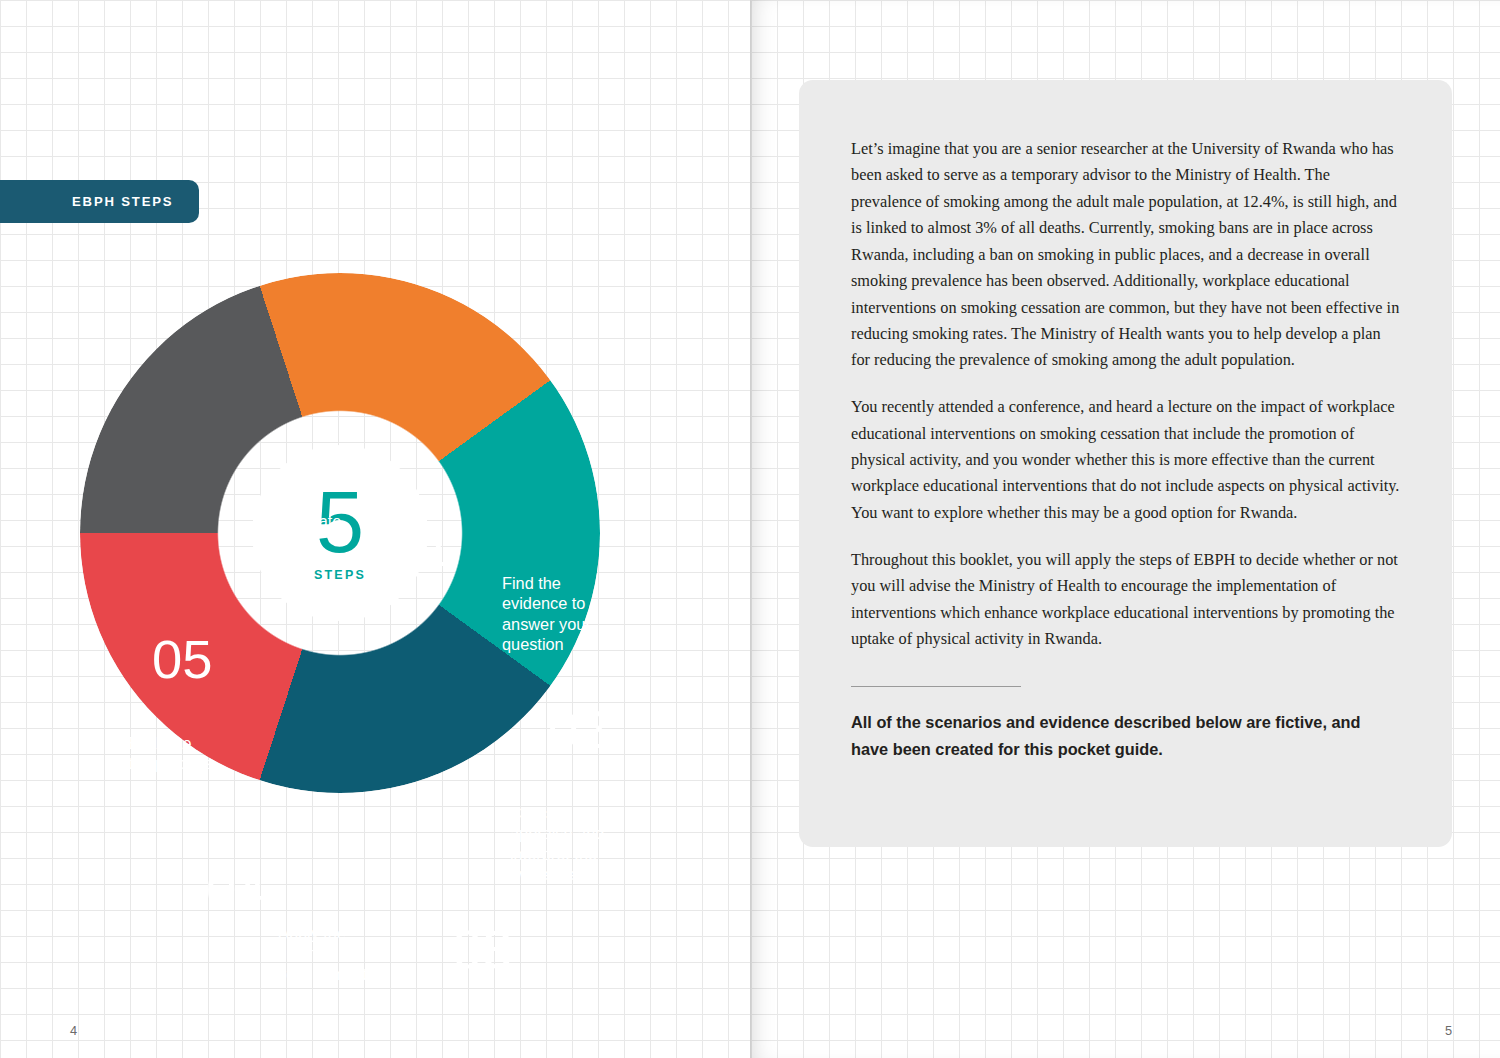EBPH STEPS
5 STEPS
Formulate
a clear
question 01 Find the
evidence to
answer your
question 02 Critically
appraise and
interpret the
evidence 03 Apply the
findings in
your context 04 Evaluate
the process 05
4
Let’s imagine that you are a senior researcher at the University of Rwanda who has been asked to serve as a temporary advisor to the Ministry of Health. The prevalence of smoking among the adult male population, at 12.4%, is still high, and is linked to almost 3% of all deaths. Currently, smoking bans are in place across Rwanda, including a ban on smoking in public places, and a decrease in overall smoking prevalence has been observed. Additionally, workplace educational interventions on smoking cessation are common, but they have not been effective in reducing smoking rates. The Ministry of Health wants you to help develop a plan for reducing the prevalence of smoking among the adult population.
You recently attended a conference, and heard a lecture on the impact of workplace educational interventions on smoking cessation that include the promotion of physical activity, and you wonder whether this is more effective than the current workplace educational interventions that do not include aspects on physical activity. You want to explore whether this may be a good option for Rwanda.
Throughout this booklet, you will apply the steps of EBPH to decide whether or not you will advise the Ministry of Health to encourage the implementation of interventions which enhance workplace educational interventions by promoting the uptake of physical activity in Rwanda.
All of the scenarios and evidence described below are fictive, and have been created for this pocket guide.
5